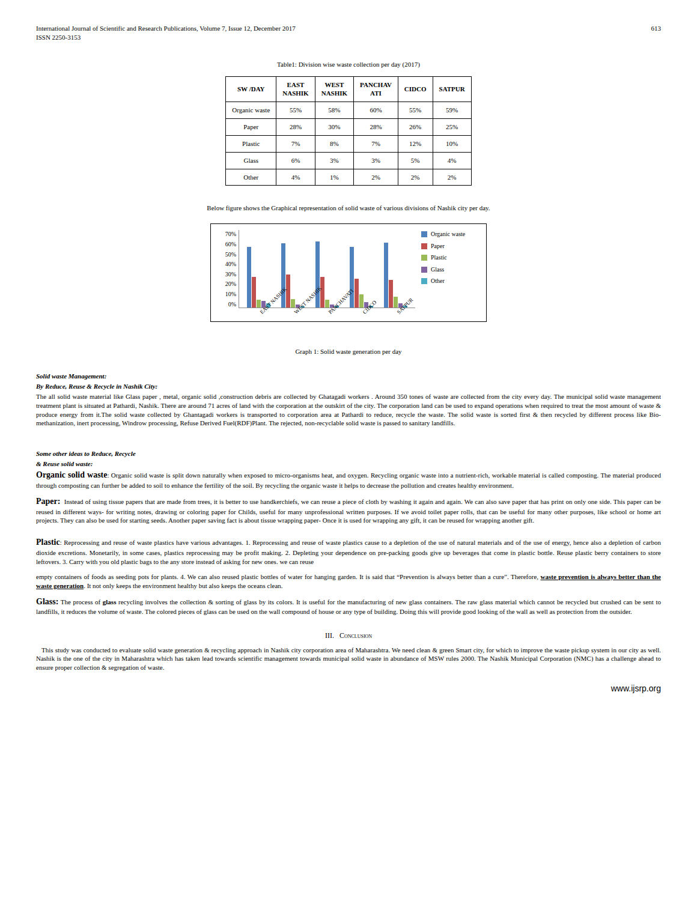International Journal of Scientific and Research Publications, Volume 7, Issue 12, December 2017
ISSN 2250-3153 613
Table1: Division wise waste collection per day (2017)
| SW /DAY | EAST NASHIK | WEST NASHIK | PANCHAV ATI | CIDCO | SATPUR |
| --- | --- | --- | --- | --- | --- |
| Organic waste | 55% | 58% | 60% | 55% | 59% |
| Paper | 28% | 30% | 28% | 26% | 25% |
| Plastic | 7% | 8% | 7% | 12% | 10% |
| Glass | 6% | 3% | 3% | 5% | 4% |
| Other | 4% | 1% | 2% | 2% | 2% |
Below figure shows the Graphical representation of solid waste of various divisions of Nashik city per day.
70% 60% 50% 40% 30% 20% 10% 0%
EAST NASHIK WEST NASHIK PANCHAVATI CIDCO SATPUR
Organic waste
Paper
Plastic
Glass
Other
Graph 1: Solid waste generation per day
Solid waste Management:
By Reduce, Reuse & Recycle in Nashik City:
The all solid waste material like Glass paper , metal, organic solid ,construction debris are collected by Ghatagadi workers . Around 350 tones of waste are collected from the city every day. The municipal solid waste management treatment plant is situated at Pathardi, Nashik. There are around 71 acres of land with the corporation at the outskirt of the city. The corporation land can be used to expand operations when required to treat the most amount of waste & produce energy from it.The solid waste collected by Ghantagadi workers is transported to corporation area at Pathardi to reduce, recycle the waste. The solid waste is sorted first & then recycled by different process like Bio-methanization, inert processing, Windrow processing, Refuse Derived Fuel(RDF)Plant. The rejected, non-recyclable solid waste is passed to sanitary landfills.
Some other ideas to Reduce, Recycle
& Reuse solid waste:
Organic solid waste: Organic solid waste is split down naturally when exposed to micro-organisms heat, and oxygen. Recycling organic waste into a nutrient-rich, workable material is called composting. The material produced through composting can further be added to soil to enhance the fertility of the soil. By recycling the organic waste it helps to decrease the pollution and creates healthy environment.
Paper: Instead of using tissue papers that are made from trees, it is better to use handkerchiefs, we can reuse a piece of cloth by washing it again and again. We can also save paper that has print on only one side. This paper can be reused in different ways- for writing notes, drawing or coloring paper for Childs, useful for many unprofessional written purposes. If we avoid toilet paper rolls, that can be useful for many other purposes, like school or home art projects. They can also be used for starting seeds. Another paper saving fact is about tissue wrapping paper- Once it is used for wrapping any gift, it can be reused for wrapping another gift.
Plastic: Reprocessing and reuse of waste plastics have various advantages. 1. Reprocessing and reuse of waste plastics cause to a depletion of the use of natural materials and of the use of energy, hence also a depletion of carbon dioxide excretions. Monetarily, in some cases, plastics reprocessing may be profit making. 2. Depleting your dependence on pre-packing goods give up beverages that come in plastic bottle. Reuse plastic berry containers to store leftovers. 3. Carry with you old plastic bags to the any store instead of asking for new ones. we can reuse
empty containers of foods as seeding pots for plants. 4. We can also reused plastic bottles of water for hanging garden. It is said that “Prevention is always better than a cure”. Therefore, waste prevention is always better than the waste generation. It not only keeps the environment healthy but also keeps the oceans clean.
Glass: The process of glass recycling involves the collection & sorting of glass by its colors. It is useful for the manufacturing of new glass containers. The raw glass material which cannot be recycled but crushed can be sent to landfills, it reduces the volume of waste. The colored pieces of glass can be used on the wall compound of house or any type of building. Doing this will provide good looking of the wall as well as protection from the outsider.
III. Conclusion
This study was conducted to evaluate solid waste generation & recycling approach in Nashik city corporation area of Maharashtra. We need clean & green Smart city, for which to improve the waste pickup system in our city as well. Nashik is the one of the city in Maharashtra which has taken lead towards scientific management towards municipal solid waste in abundance of MSW rules 2000. The Nashik Municipal Corporation (NMC) has a challenge ahead to ensure proper collection & segregation of waste.
www.ijsrp.org